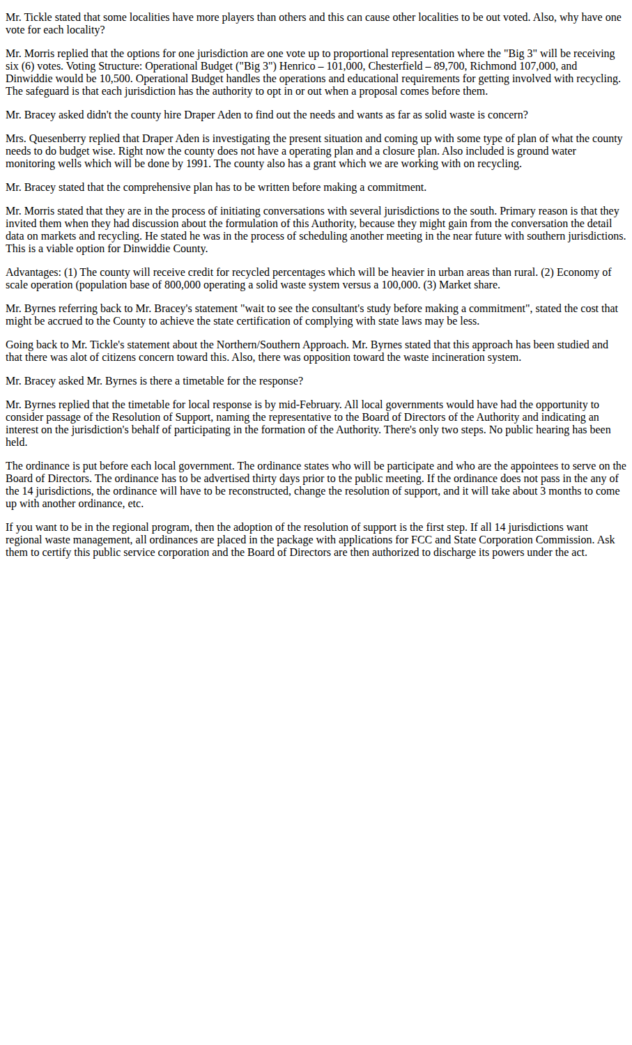Mr. Tickle stated that some localities have more players than others and this can cause other localities to be out voted. Also, why have one vote for each locality?
Mr. Morris replied that the options for one jurisdiction are one vote up to proportional representation where the "Big 3" will be receiving six (6) votes. Voting Structure: Operational Budget ("Big 3") Henrico – 101,000, Chesterfield – 89,700, Richmond 107,000, and Dinwiddie would be 10,500. Operational Budget handles the operations and educational requirements for getting involved with recycling. The safeguard is that each jurisdiction has the authority to opt in or out when a proposal comes before them.
Mr. Bracey asked didn't the county hire Draper Aden to find out the needs and wants as far as solid waste is concern?
Mrs. Quesenberry replied that Draper Aden is investigating the present situation and coming up with some type of plan of what the county needs to do budget wise. Right now the county does not have a operating plan and a closure plan. Also included is ground water monitoring wells which will be done by 1991. The county also has a grant which we are working with on recycling.
Mr. Bracey stated that the comprehensive plan has to be written before making a commitment.
Mr. Morris stated that they are in the process of initiating conversations with several jurisdictions to the south. Primary reason is that they invited them when they had discussion about the formulation of this Authority, because they might gain from the conversation the detail data on markets and recycling. He stated he was in the process of scheduling another meeting in the near future with southern jurisdictions. This is a viable option for Dinwiddie County.
Advantages: (1) The county will receive credit for recycled percentages which will be heavier in urban areas than rural. (2) Economy of scale operation (population base of 800,000 operating a solid waste system versus a 100,000. (3) Market share.
Mr. Byrnes referring back to Mr. Bracey's statement "wait to see the consultant's study before making a commitment", stated the cost that might be accrued to the County to achieve the state certification of complying with state laws may be less.
Going back to Mr. Tickle's statement about the Northern/Southern Approach. Mr. Byrnes stated that this approach has been studied and that there was alot of citizens concern toward this. Also, there was opposition toward the waste incineration system.
Mr. Bracey asked Mr. Byrnes is there a timetable for the response?
Mr. Byrnes replied that the timetable for local response is by mid-February. All local governments would have had the opportunity to consider passage of the Resolution of Support, naming the representative to the Board of Directors of the Authority and indicating an interest on the jurisdiction's behalf of participating in the formation of the Authority. There's only two steps. No public hearing has been held.
The ordinance is put before each local government. The ordinance states who will be participate and who are the appointees to serve on the Board of Directors. The ordinance has to be advertised thirty days prior to the public meeting. If the ordinance does not pass in the any of the 14 jurisdictions, the ordinance will have to be reconstructed, change the resolution of support, and it will take about 3 months to come up with another ordinance, etc.
If you want to be in the regional program, then the adoption of the resolution of support is the first step. If all 14 jurisdictions want regional waste management, all ordinances are placed in the package with applications for FCC and State Corporation Commission. Ask them to certify this public service corporation and the Board of Directors are then authorized to discharge its powers under the act.